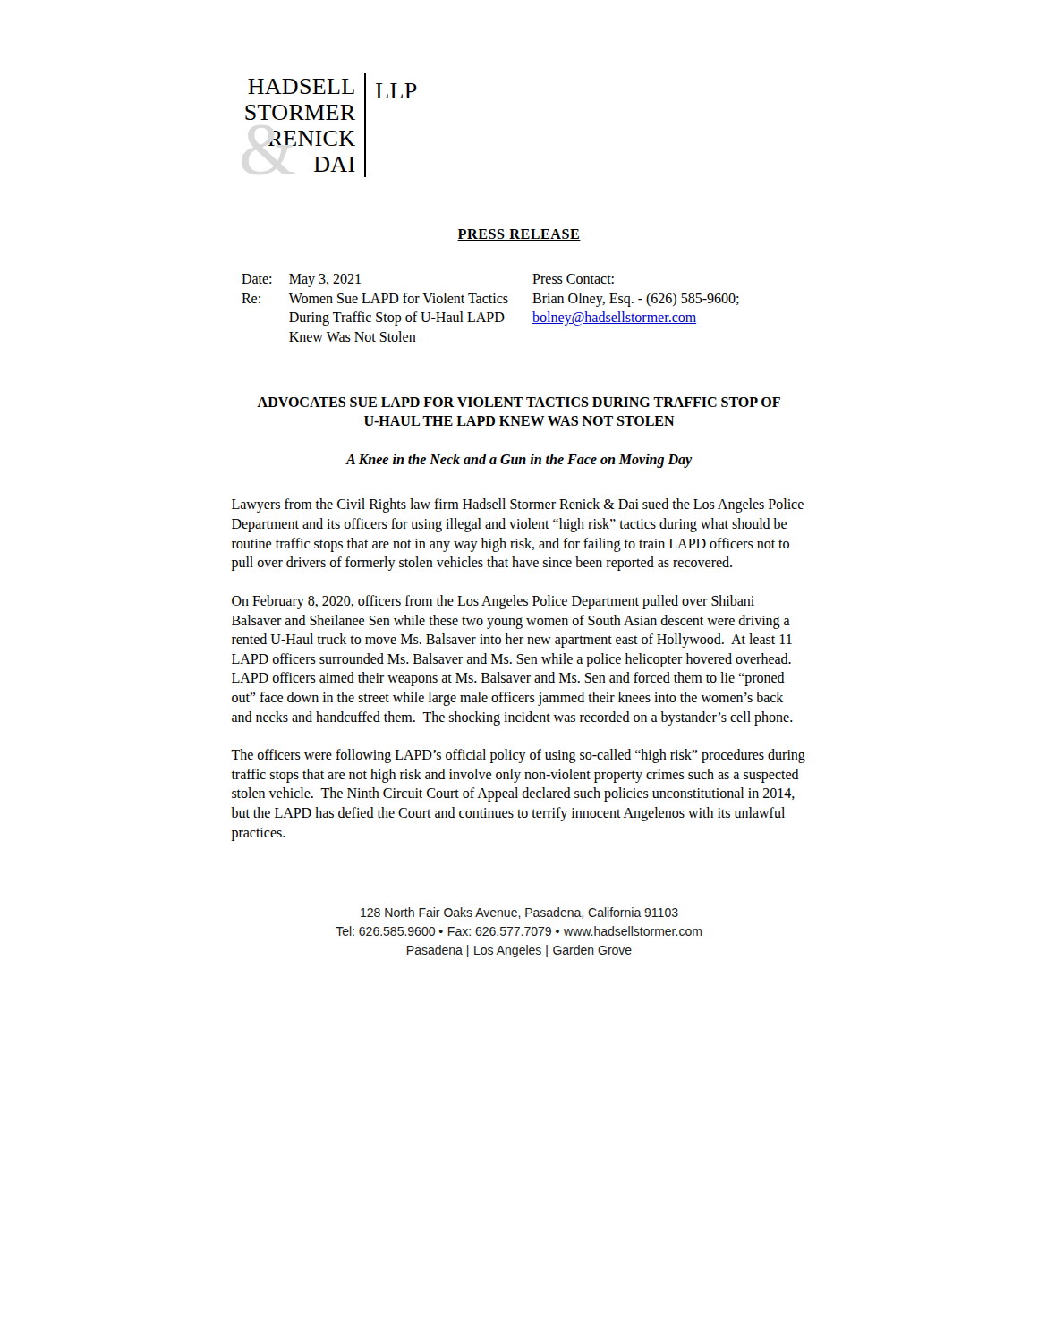HADSELL
STORMER
RENICK
DAI
&
LLP
PRESS RELEASE
| Date: | May 3, 2021 |
| Re: | Women Sue LAPD for Violent Tactics During Traffic Stop of U-Haul LAPD Knew Was Not Stolen |
Press Contact:
Brian Olney, Esq. - (626) 585-9600;
bolney@hadsellstormer.com
ADVOCATES SUE LAPD FOR VIOLENT TACTICS DURING TRAFFIC STOP OF
U-HAUL THE LAPD KNEW WAS NOT STOLEN
A Knee in the Neck and a Gun in the Face on Moving Day
Lawyers from the Civil Rights law firm Hadsell Stormer Renick & Dai sued the Los Angeles Police Department and its officers for using illegal and violent “high risk” tactics during what should be routine traffic stops that are not in any way high risk, and for failing to train LAPD officers not to pull over drivers of formerly stolen vehicles that have since been reported as recovered.
On February 8, 2020, officers from the Los Angeles Police Department pulled over Shibani Balsaver and Sheilanee Sen while these two young women of South Asian descent were driving a rented U-Haul truck to move Ms. Balsaver into her new apartment east of Hollywood. At least 11 LAPD officers surrounded Ms. Balsaver and Ms. Sen while a police helicopter hovered overhead. LAPD officers aimed their weapons at Ms. Balsaver and Ms. Sen and forced them to lie “proned out” face down in the street while large male officers jammed their knees into the women’s back and necks and handcuffed them. The shocking incident was recorded on a bystander’s cell phone.
The officers were following LAPD’s official policy of using so-called “high risk” procedures during traffic stops that are not high risk and involve only non-violent property crimes such as a suspected stolen vehicle. The Ninth Circuit Court of Appeal declared such policies unconstitutional in 2014, but the LAPD has defied the Court and continues to terrify innocent Angelenos with its unlawful practices.
128 North Fair Oaks Avenue, Pasadena, California 91103
Tel: 626.585.9600 • Fax: 626.577.7079 • www.hadsellstormer.com
Pasadena | Los Angeles | Garden Grove